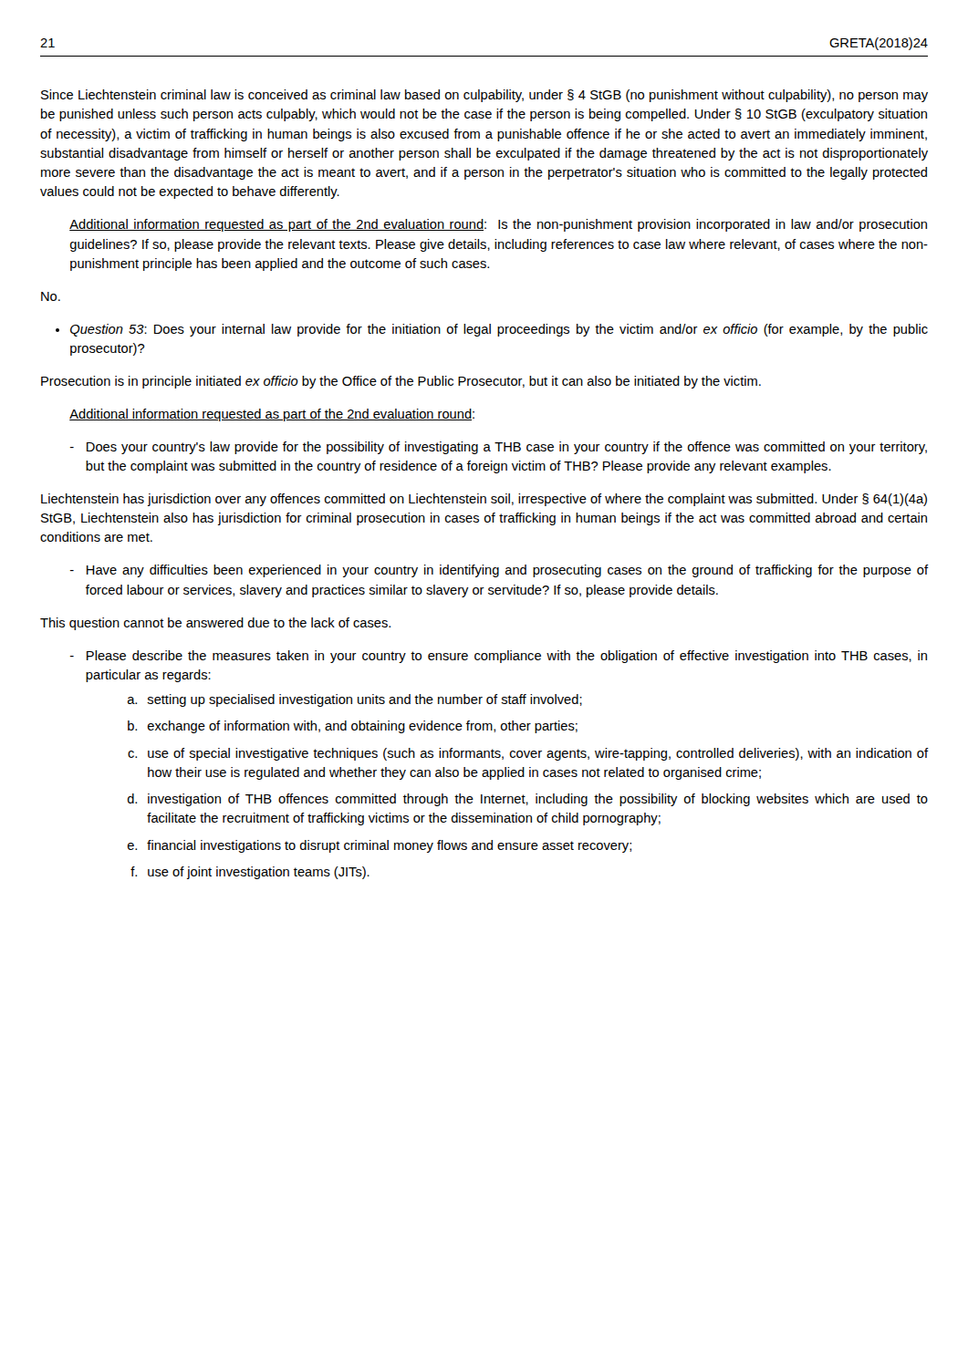21 GRETA(2018)24
Since Liechtenstein criminal law is conceived as criminal law based on culpability, under § 4 StGB (no punishment without culpability), no person may be punished unless such person acts culpably, which would not be the case if the person is being compelled. Under § 10 StGB (exculpatory situation of necessity), a victim of trafficking in human beings is also excused from a punishable offence if he or she acted to avert an immediately imminent, substantial disadvantage from himself or herself or another person shall be exculpated if the damage threatened by the act is not disproportionately more severe than the disadvantage the act is meant to avert, and if a person in the perpetrator's situation who is committed to the legally protected values could not be expected to behave differently.
Additional information requested as part of the 2nd evaluation round: Is the non-punishment provision incorporated in law and/or prosecution guidelines? If so, please provide the relevant texts. Please give details, including references to case law where relevant, of cases where the non-punishment principle has been applied and the outcome of such cases.
No.
Question 53: Does your internal law provide for the initiation of legal proceedings by the victim and/or ex officio (for example, by the public prosecutor)?
Prosecution is in principle initiated ex officio by the Office of the Public Prosecutor, but it can also be initiated by the victim.
Additional information requested as part of the 2nd evaluation round:
Does your country's law provide for the possibility of investigating a THB case in your country if the offence was committed on your territory, but the complaint was submitted in the country of residence of a foreign victim of THB? Please provide any relevant examples.
Liechtenstein has jurisdiction over any offences committed on Liechtenstein soil, irrespective of where the complaint was submitted. Under § 64(1)(4a) StGB, Liechtenstein also has jurisdiction for criminal prosecution in cases of trafficking in human beings if the act was committed abroad and certain conditions are met.
Have any difficulties been experienced in your country in identifying and prosecuting cases on the ground of trafficking for the purpose of forced labour or services, slavery and practices similar to slavery or servitude? If so, please provide details.
This question cannot be answered due to the lack of cases.
Please describe the measures taken in your country to ensure compliance with the obligation of effective investigation into THB cases, in particular as regards:
setting up specialised investigation units and the number of staff involved;
exchange of information with, and obtaining evidence from, other parties;
use of special investigative techniques (such as informants, cover agents, wire-tapping, controlled deliveries), with an indication of how their use is regulated and whether they can also be applied in cases not related to organised crime;
investigation of THB offences committed through the Internet, including the possibility of blocking websites which are used to facilitate the recruitment of trafficking victims or the dissemination of child pornography;
financial investigations to disrupt criminal money flows and ensure asset recovery;
use of joint investigation teams (JITs).